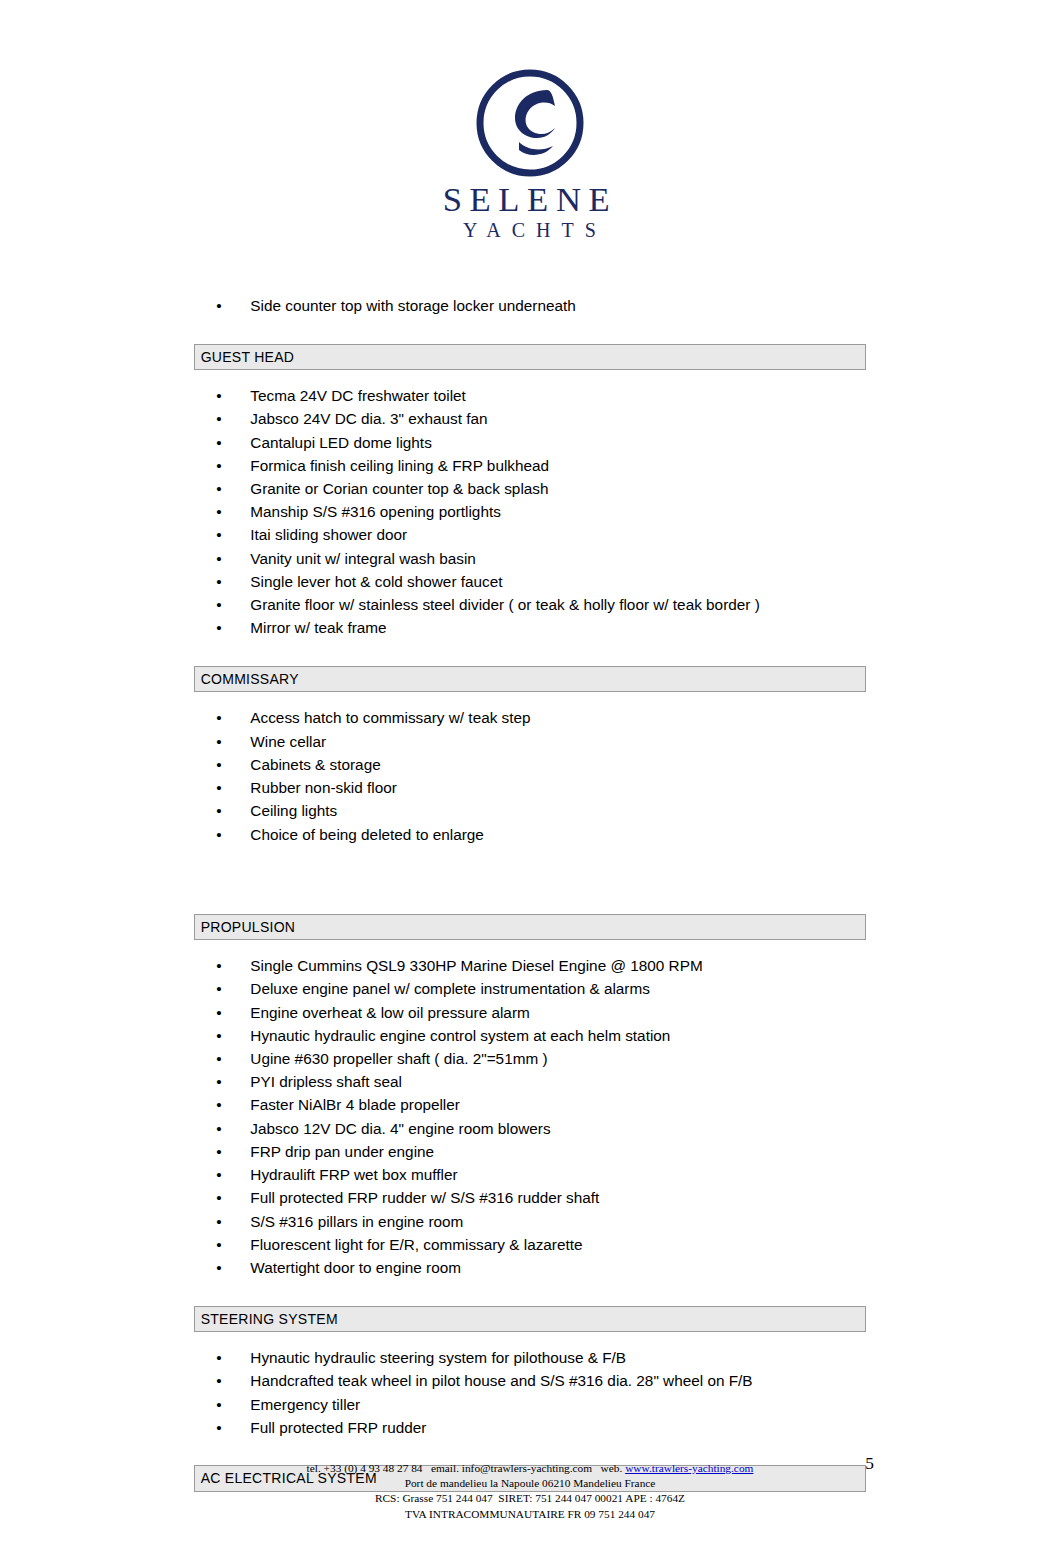SELENE
YACHTS
Side counter top with storage locker underneath
GUEST HEAD
Tecma 24V DC freshwater toilet
Jabsco 24V DC dia. 3" exhaust fan
Cantalupi LED dome lights
Formica finish ceiling lining & FRP bulkhead
Granite or Corian counter top & back splash
Manship S/S #316 opening portlights
Itai sliding shower door
Vanity unit w/ integral wash basin
Single lever hot & cold shower faucet
Granite floor w/ stainless steel divider ( or teak & holly floor w/ teak border )
Mirror w/ teak frame
COMMISSARY
Access hatch to commissary w/ teak step
Wine cellar
Cabinets & storage
Rubber non-skid floor
Ceiling lights
Choice of being deleted to enlarge
PROPULSION
Single Cummins QSL9 330HP Marine Diesel Engine @ 1800 RPM
Deluxe engine panel w/ complete instrumentation & alarms
Engine overheat & low oil pressure alarm
Hynautic hydraulic engine control system at each helm station
Ugine #630 propeller shaft ( dia. 2"=51mm )
PYI dripless shaft seal
Faster NiAlBr 4 blade propeller
Jabsco 12V DC dia. 4" engine room blowers
FRP drip pan under engine
Hydraulift FRP wet box muffler
Full protected FRP rudder w/ S/S #316 rudder shaft
S/S #316 pillars in engine room
Fluorescent light for E/R, commissary & lazarette
Watertight door to engine room
STEERING SYSTEM
Hynautic hydraulic steering system for pilothouse & F/B
Handcrafted teak wheel in pilot house and S/S #316 dia. 28" wheel on F/B
Emergency tiller
Full protected FRP rudder
AC ELECTRICAL SYSTEM
5
tel. +33 (0) 4 93 48 27 84 email. info@trawlers-yachting.com web. www.trawlers-yachting.com
Port de mandelieu la Napoule 06210 Mandelieu France
RCS: Grasse 751 244 047 SIRET: 751 244 047 00021 APE : 4764Z
TVA INTRACOMMUNAUTAIRE FR 09 751 244 047